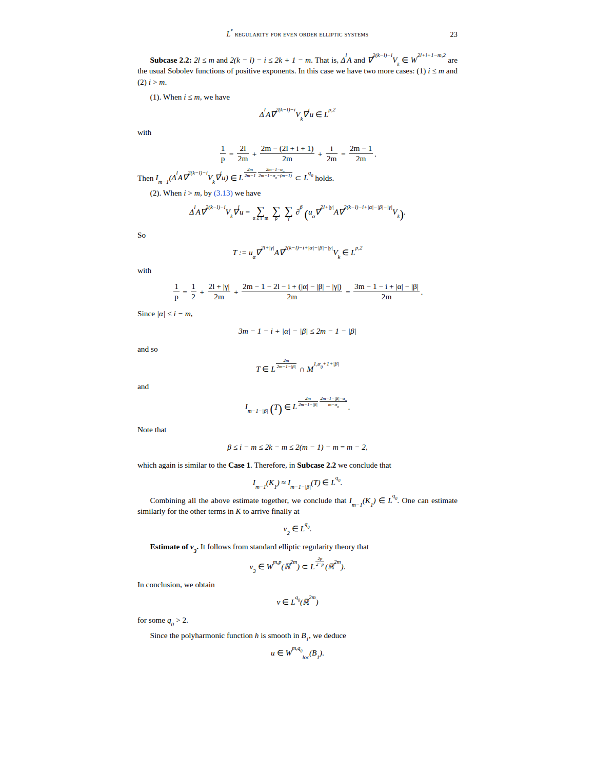Lp regularity for even order elliptic systems 23
Subcase 2.2: 2l ≤ m and 2(k − l) − i ≤ 2k + 1 − m. That is, ΔlA and ∇2(k−l)−iVk ∈ W2l+i+1−m,2 are the usual Sobolev functions of positive exponents. In this case we have two more cases: (1) i ≤ m and (2) i > m.
(1). When i ≤ m, we have
ΔlA∇2(k−l)−iVk∇iu ∈ Lp,2
with
1 p = 2l 2m + 2m − (2l + i + 1) 2m + i 2m = 2m − 12m.
Then Im−1(ΔlA∇2(k−l)−iVk∇iu) ∈ L2m 2m−12m−1−α02m−1−α0−(m−1) ⊂ Lq0 holds.
(2). When i > m, by (3.13) we have
ΔlA∇2(k−l)−iVk∇iu = ∑α ≤ i−m ∑β ∑γ ∂β (uα∇2l+|γ|A∇2(k−l)−i+|α|−|β|−|γ|Vk).
So
T := uα∇2l+|γ|A∇2(k−l)−i+|α|−|β|−|γ|Vk ∈ Lp,2
with
1 p = 12 + 2l + |γ|2m + 2m − 1 − 2l − i + (|α| − |β| − |γ|) 2m = 3m − 1 − i + |α| − |β|2m.
Since |α| ≤ i − m,
3m − 1 − i + |α| − |β| ≤ 2m − 1 − |β|
and so
T ∈ L2m 2m−1−|β| ∩ M1,α0+1+|β|
and
Im−1−|β| (T) ∈ L2m 2m−1−|β|2m−1−|β|−α0 m−α0.
Note that
β ≤ i − m ≤ 2k − m ≤ 2(m − 1) − m = m − 2,
which again is similar to the Case 1. Therefore, in Subcase 2.2 we conclude that
Im−1(K1) ≈ Im−1−|β|(T) ∈ Lq0.
Combining all the above estimate together, we conclude that Im−1(K1) ∈ Lq0. One can estimate similarly for the other terms in K to arrive finally at
v2 ∈ Lq0.
Estimate of v3. It follows from standard elliptic regularity theory that
v3 ∈ Wm,p(ℝ2m) ⊂ L2p 2−p(ℝ2m).
In conclusion, we obtain
v ∈ Lq0(ℝ2m)
for some q0 > 2.
Since the polyharmonic function h is smooth in B1, we deduce
u ∈ Wm,q0loc(B1).